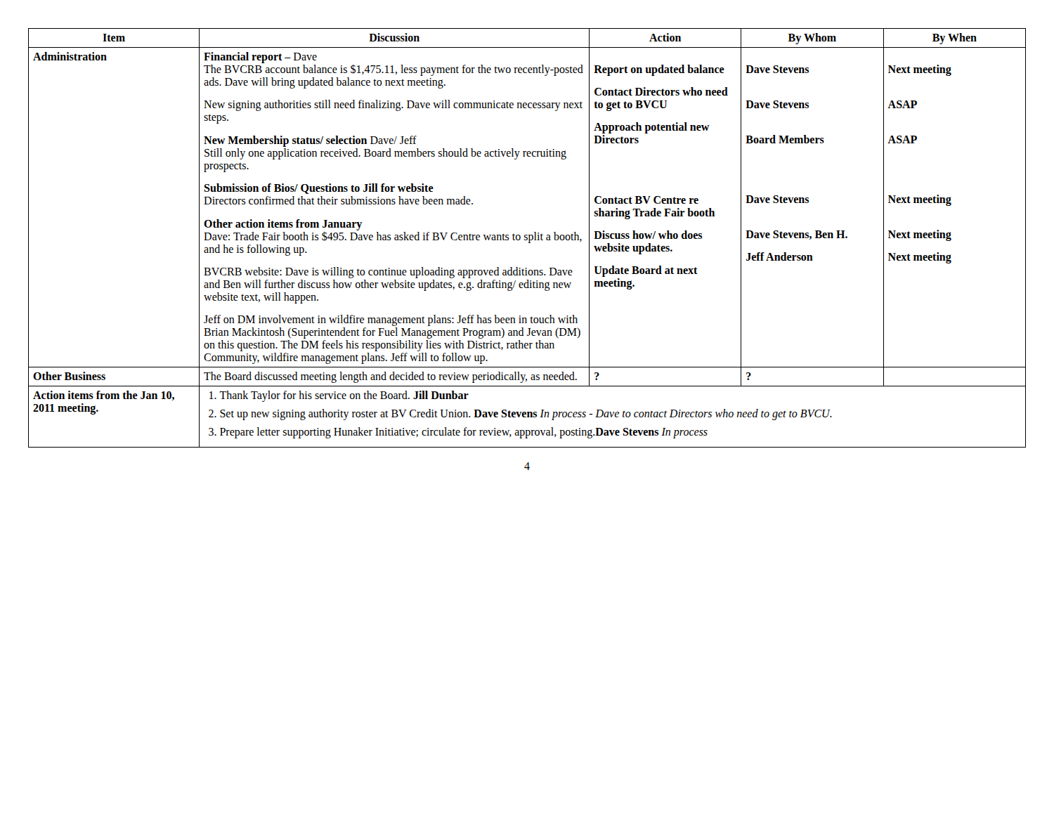| Item | Discussion | Action | By Whom | By When |
| --- | --- | --- | --- | --- |
| Administration | Financial report – Dave The BVCRB account balance is $1,475.11, less payment for the two recently-posted ads. Dave will bring updated balance to next meeting. New signing authorities still need finalizing. Dave will communicate necessary next steps. New Membership status/ selection Dave/ Jeff Still only one application received. Board members should be actively recruiting prospects. Submission of Bios/ Questions to Jill for website Directors confirmed that their submissions have been made. Other action items from January Dave: Trade Fair booth is $495. Dave has asked if BV Centre wants to split a booth, and he is following up. BVCRB website: Dave is willing to continue uploading approved additions. Dave and Ben will further discuss how other website updates, e.g. drafting/ editing new website text, will happen. Jeff on DM involvement in wildfire management plans: Jeff has been in touch with Brian Mackintosh (Superintendent for Fuel Management Program) and Jevan (DM) on this question. The DM feels his responsibility lies with District, rather than Community, wildfire management plans. Jeff will to follow up. | Report on updated balance Contact Directors who need to get to BVCU Approach potential new Directors Contact BV Centre re sharing Trade Fair booth Discuss how/ who does website updates. Update Board at next meeting. | Dave Stevens Dave Stevens Board Members Dave Stevens Dave Stevens, Ben H. Jeff Anderson | Next meeting ASAP ASAP Next meeting Next meeting Next meeting |
| Other Business | The Board discussed meeting length and decided to review periodically, as needed. | ? | ? | |
| Action items from the Jan 10, 2011 meeting. | Thank Taylor for his service on the Board. Jill Dunbar Set up new signing authority roster at BV Credit Union. Dave Stevens In process - Dave to contact Directors who need to get to BVCU. Prepare letter supporting Hunaker Initiative; circulate for review, approval, posting. Dave Stevens In process |
4